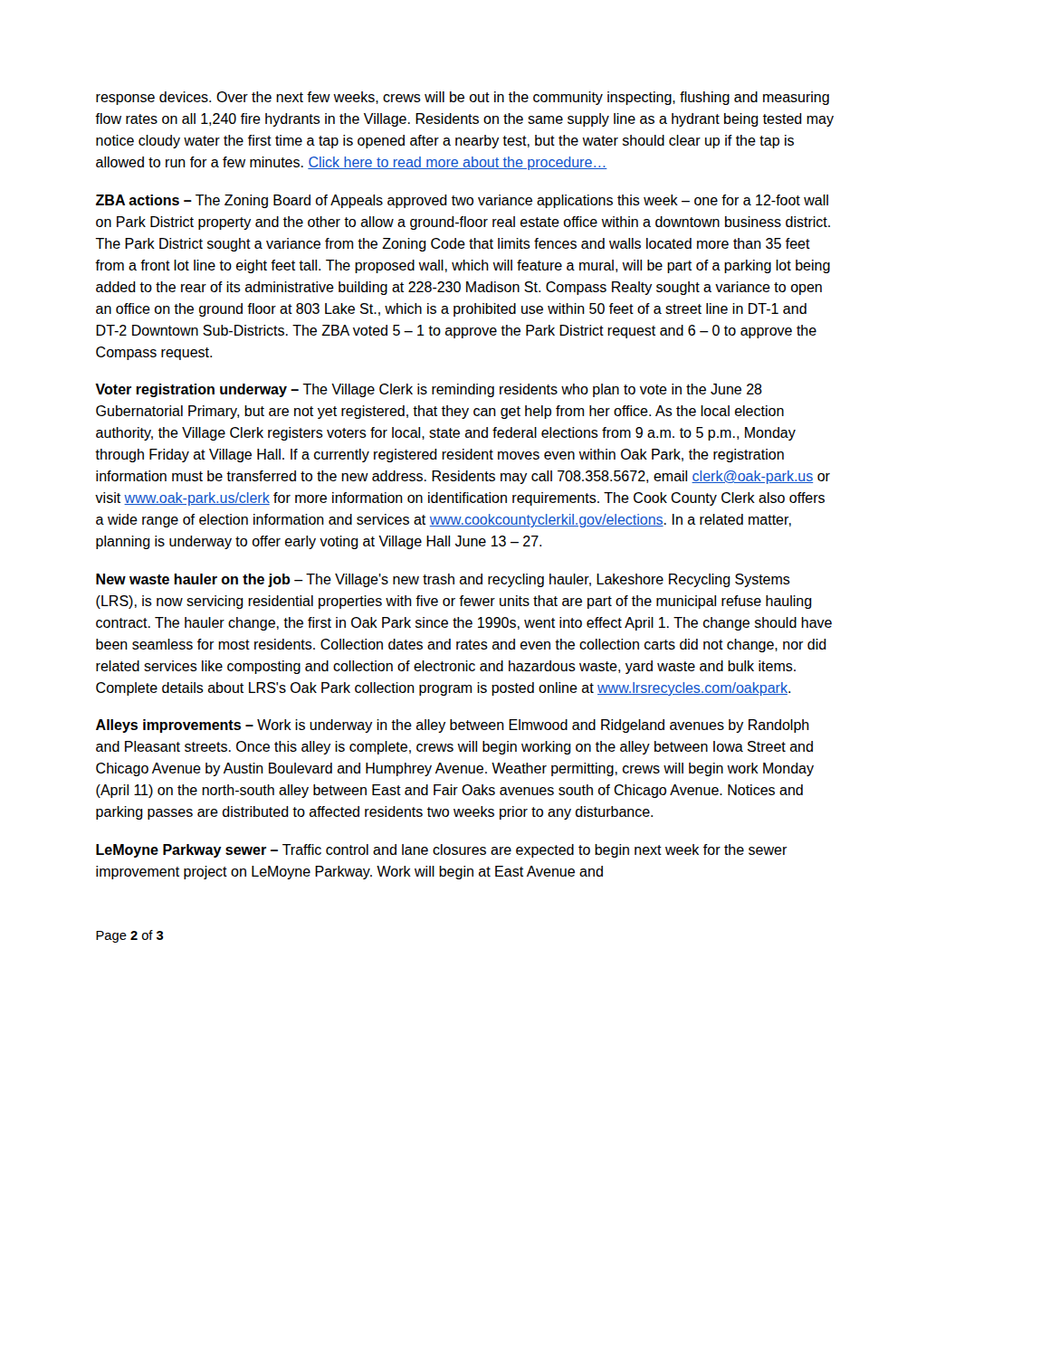response devices. Over the next few weeks, crews will be out in the community inspecting, flushing and measuring flow rates on all 1,240 fire hydrants in the Village. Residents on the same supply line as a hydrant being tested may notice cloudy water the first time a tap is opened after a nearby test, but the water should clear up if the tap is allowed to run for a few minutes. Click here to read more about the procedure…
ZBA actions – The Zoning Board of Appeals approved two variance applications this week – one for a 12-foot wall on Park District property and the other to allow a ground-floor real estate office within a downtown business district. The Park District sought a variance from the Zoning Code that limits fences and walls located more than 35 feet from a front lot line to eight feet tall. The proposed wall, which will feature a mural, will be part of a parking lot being added to the rear of its administrative building at 228-230 Madison St. Compass Realty sought a variance to open an office on the ground floor at 803 Lake St., which is a prohibited use within 50 feet of a street line in DT-1 and DT-2 Downtown Sub-Districts. The ZBA voted 5 – 1 to approve the Park District request and 6 – 0 to approve the Compass request.
Voter registration underway – The Village Clerk is reminding residents who plan to vote in the June 28 Gubernatorial Primary, but are not yet registered, that they can get help from her office. As the local election authority, the Village Clerk registers voters for local, state and federal elections from 9 a.m. to 5 p.m., Monday through Friday at Village Hall. If a currently registered resident moves even within Oak Park, the registration information must be transferred to the new address. Residents may call 708.358.5672, email clerk@oak-park.us or visit www.oak-park.us/clerk for more information on identification requirements. The Cook County Clerk also offers a wide range of election information and services at www.cookcountyclerkil.gov/elections. In a related matter, planning is underway to offer early voting at Village Hall June 13 – 27.
New waste hauler on the job – The Village's new trash and recycling hauler, Lakeshore Recycling Systems (LRS), is now servicing residential properties with five or fewer units that are part of the municipal refuse hauling contract. The hauler change, the first in Oak Park since the 1990s, went into effect April 1. The change should have been seamless for most residents. Collection dates and rates and even the collection carts did not change, nor did related services like composting and collection of electronic and hazardous waste, yard waste and bulk items. Complete details about LRS's Oak Park collection program is posted online at www.lrsrecycles.com/oakpark.
Alleys improvements – Work is underway in the alley between Elmwood and Ridgeland avenues by Randolph and Pleasant streets. Once this alley is complete, crews will begin working on the alley between Iowa Street and Chicago Avenue by Austin Boulevard and Humphrey Avenue. Weather permitting, crews will begin work Monday (April 11) on the north-south alley between East and Fair Oaks avenues south of Chicago Avenue. Notices and parking passes are distributed to affected residents two weeks prior to any disturbance.
LeMoyne Parkway sewer – Traffic control and lane closures are expected to begin next week for the sewer improvement project on LeMoyne Parkway. Work will begin at East Avenue and
Page 2 of 3